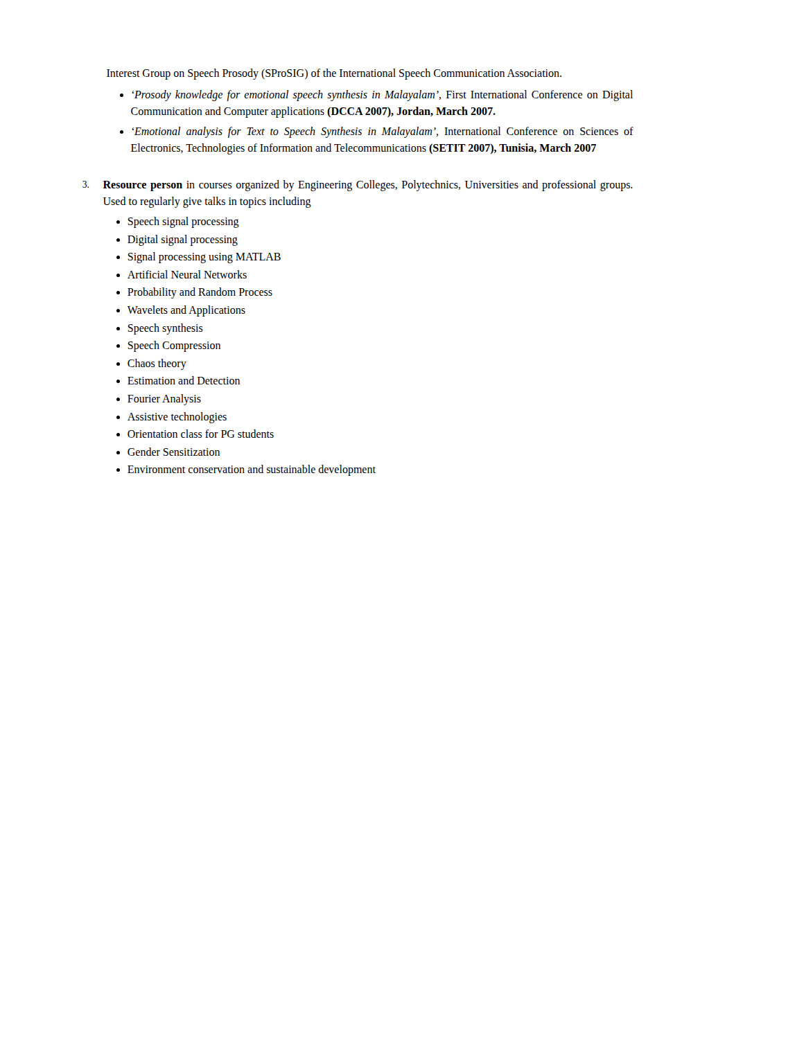Interest Group on Speech Prosody (SProSIG) of the International Speech Communication Association.
‘Prosody knowledge for emotional speech synthesis in Malayalam’, First International Conference on Digital Communication and Computer applications (DCCA 2007), Jordan, March 2007.
‘Emotional analysis for Text to Speech Synthesis in Malayalam’, International Conference on Sciences of Electronics, Technologies of Information and Telecommunications (SETIT 2007), Tunisia, March 2007
Resource person in courses organized by Engineering Colleges, Polytechnics, Universities and professional groups. Used to regularly give talks in topics including
Speech signal processing
Digital signal processing
Signal processing using MATLAB
Artificial Neural Networks
Probability and Random Process
Wavelets and Applications
Speech synthesis
Speech Compression
Chaos theory
Estimation and Detection
Fourier Analysis
Assistive technologies
Orientation class for PG students
Gender Sensitization
Environment conservation and sustainable development